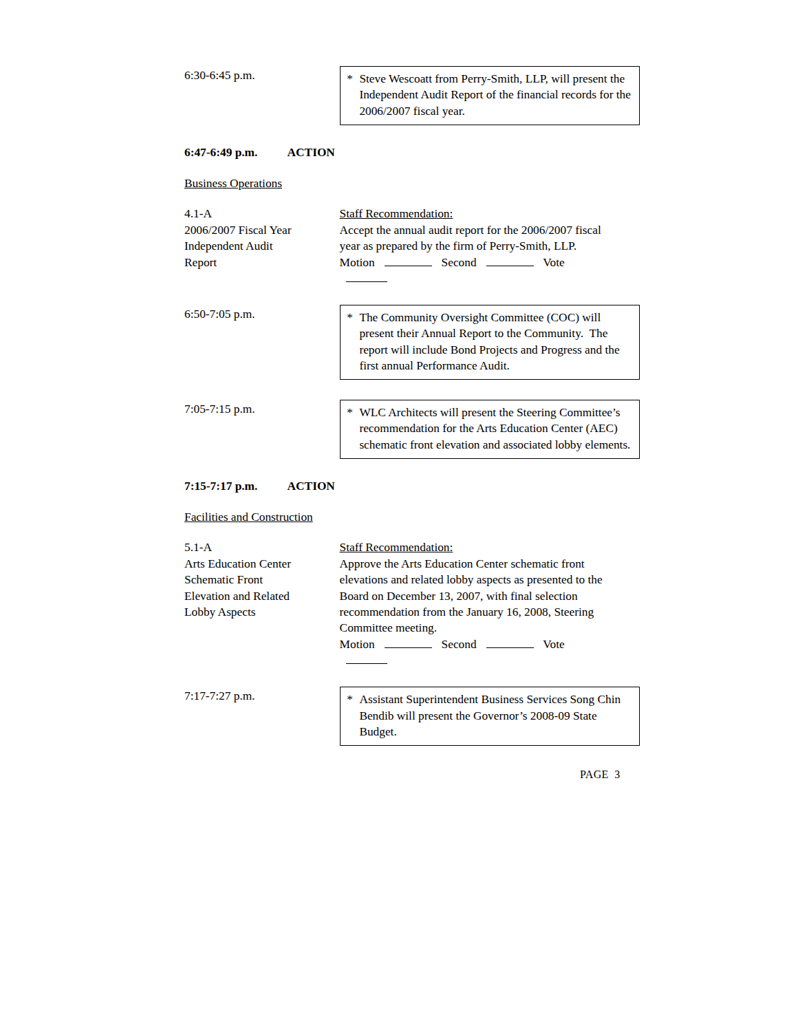6:30-6:45 p.m.
*Steve Wescoatt from Perry-Smith, LLP, will present the Independent Audit Report of the financial records for the 2006/2007 fiscal year.
6:47-6:49 p.m. ACTION
Business Operations
4.1-A
2006/2007 Fiscal Year
Independent Audit
Report
Staff Recommendation:
Accept the annual audit report for the 2006/2007 fiscal year as prepared by the firm of Perry-Smith, LLP.
Motion Second Vote
6:50-7:05 p.m.
*The Community Oversight Committee (COC) will present their Annual Report to the Community. The report will include Bond Projects and Progress and the first annual Performance Audit.
7:05-7:15 p.m.
*WLC Architects will present the Steering Committee’s recommendation for the Arts Education Center (AEC) schematic front elevation and associated lobby elements.
7:15-7:17 p.m. ACTION
Facilities and Construction
5.1-A
Arts Education Center
Schematic Front
Elevation and Related
Lobby Aspects
Staff Recommendation:
Approve the Arts Education Center schematic front elevations and related lobby aspects as presented to the Board on December 13, 2007, with final selection recommendation from the January 16, 2008, Steering Committee meeting.
Motion Second Vote
7:17-7:27 p.m.
*Assistant Superintendent Business Services Song Chin Bendib will present the Governor’s 2008-09 State Budget.
PAGE 3